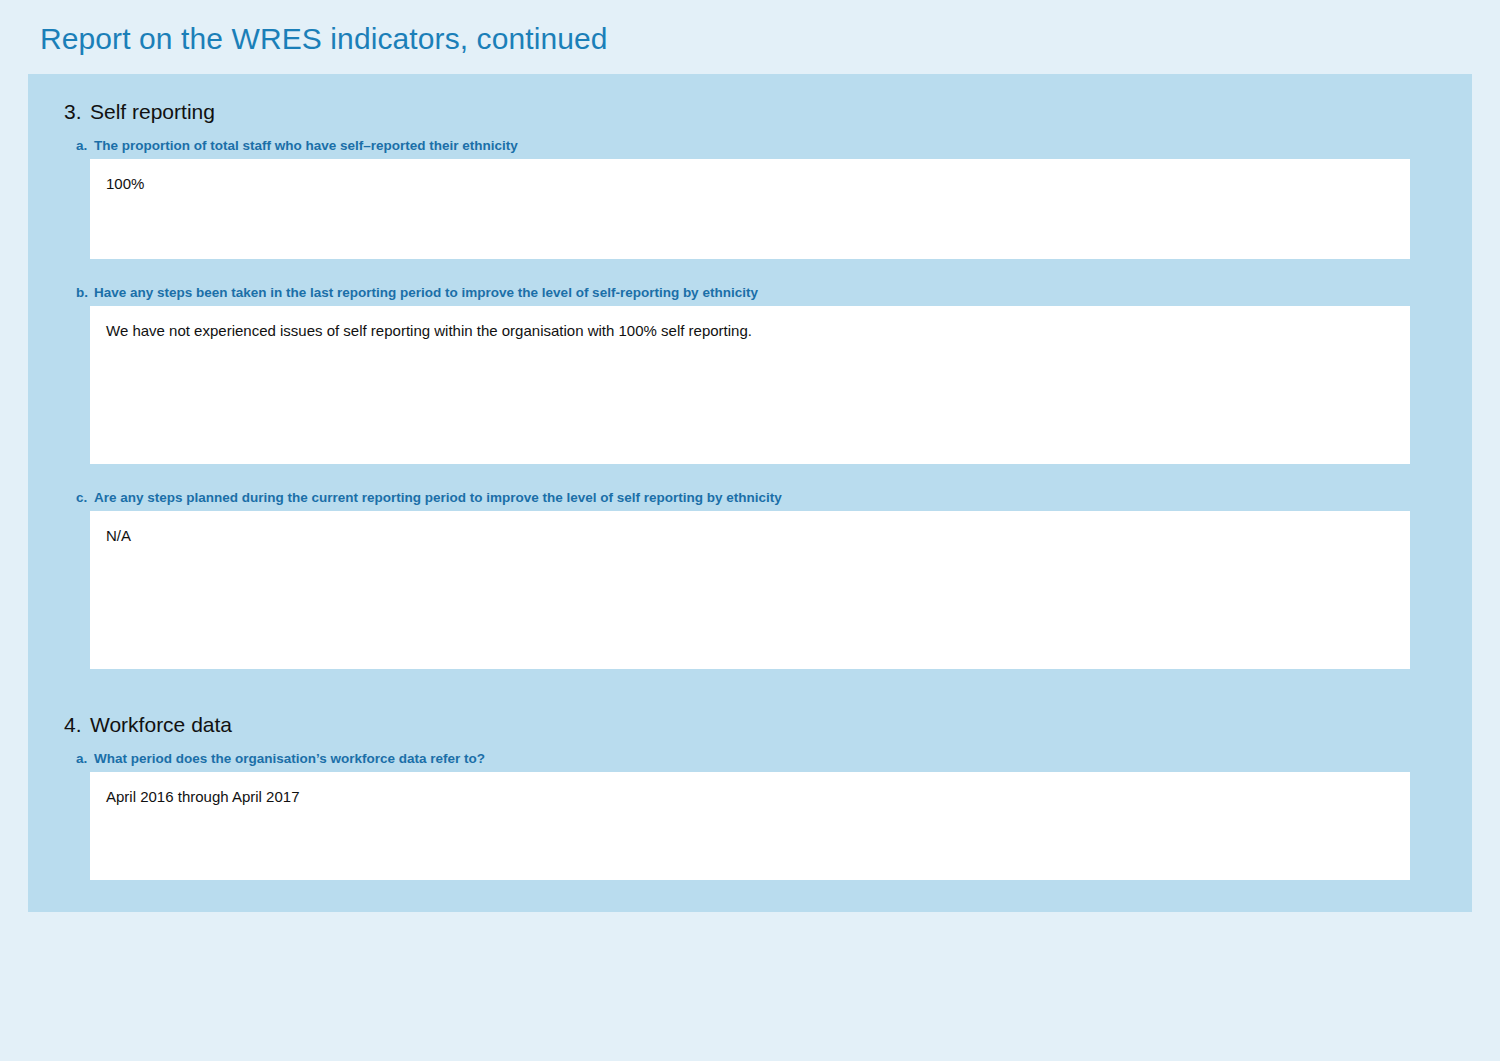Report on the WRES indicators, continued
3. Self reporting
a. The proportion of total staff who have self–reported their ethnicity
100%
b. Have any steps been taken in the last reporting period to improve the level of self-reporting by ethnicity
We have not experienced issues of self reporting within the organisation with 100% self reporting.
c. Are any steps planned during the current reporting period to improve the level of self reporting by ethnicity
N/A
4. Workforce data
a. What period does the organisation’s workforce data refer to?
April 2016 through April 2017